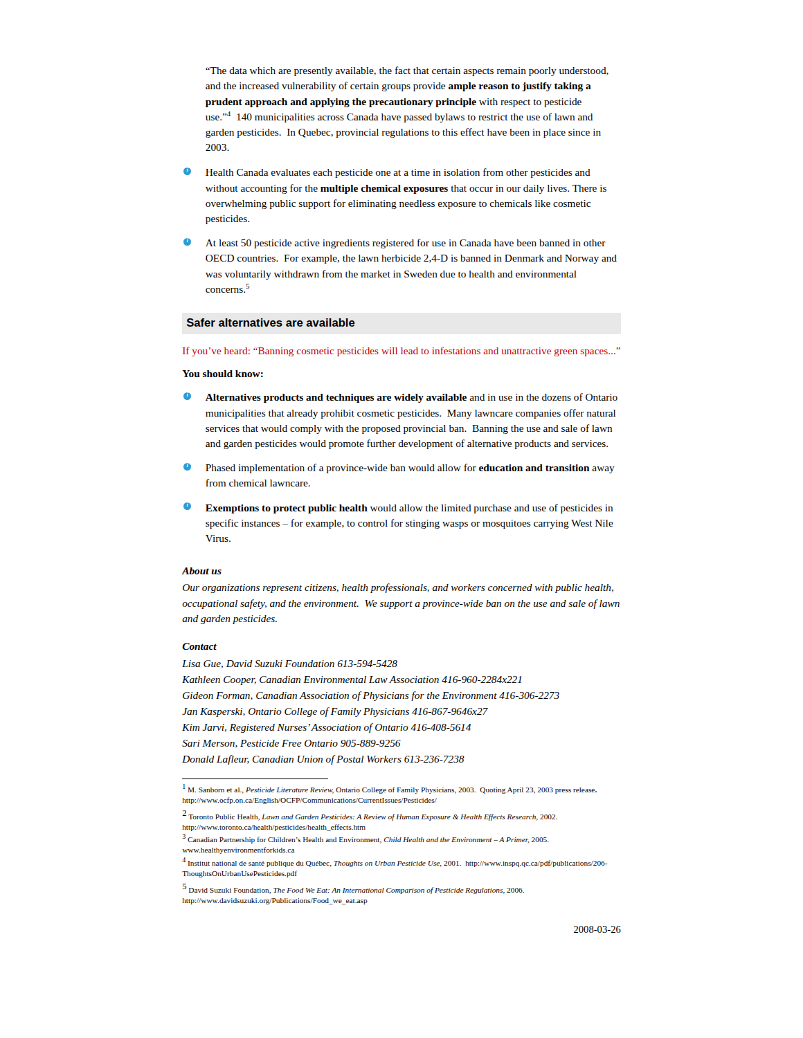“The data which are presently available, the fact that certain aspects remain poorly understood, and the increased vulnerability of certain groups provide ample reason to justify taking a prudent approach and applying the precautionary principle with respect to pesticide use.”4 140 municipalities across Canada have passed bylaws to restrict the use of lawn and garden pesticides. In Quebec, provincial regulations to this effect have been in place since in 2003.
i Health Canada evaluates each pesticide one at a time in isolation from other pesticides and without accounting for the multiple chemical exposures that occur in our daily lives. There is overwhelming public support for eliminating needless exposure to chemicals like cosmetic pesticides.
i At least 50 pesticide active ingredients registered for use in Canada have been banned in other OECD countries. For example, the lawn herbicide 2,4-D is banned in Denmark and Norway and was voluntarily withdrawn from the market in Sweden due to health and environmental concerns.5
Safer alternatives are available
If you’ve heard: “Banning cosmetic pesticides will lead to infestations and unattractive green spaces...”
You should know:
iAlternatives products and techniques are widely available and in use in the dozens of Ontario municipalities that already prohibit cosmetic pesticides. Many lawncare companies offer natural services that would comply with the proposed provincial ban. Banning the use and sale of lawn and garden pesticides would promote further development of alternative products and services.
i Phased implementation of a province-wide ban would allow for education and transition away from chemical lawncare.
iExemptions to protect public health would allow the limited purchase and use of pesticides in specific instances – for example, to control for stinging wasps or mosquitoes carrying West Nile Virus.
About us
Our organizations represent citizens, health professionals, and workers concerned with public health, occupational safety, and the environment. We support a province-wide ban on the use and sale of lawn and garden pesticides.
Contact
Lisa Gue, David Suzuki Foundation 613-594-5428
Kathleen Cooper, Canadian Environmental Law Association 416-960-2284x221
Gideon Forman, Canadian Association of Physicians for the Environment 416-306-2273
Jan Kasperski, Ontario College of Family Physicians 416-867-9646x27
Kim Jarvi, Registered Nurses’ Association of Ontario 416-408-5614
Sari Merson, Pesticide Free Ontario 905-889-9256
Donald Lafleur, Canadian Union of Postal Workers 613-236-7238
1 M. Sanborn et al., Pesticide Literature Review, Ontario College of Family Physicians, 2003. Quoting April 23, 2003 press release.
http://www.ocfp.on.ca/English/OCFP/Communications/CurrentIssues/Pesticides/
2 Toronto Public Health, Lawn and Garden Pesticides: A Review of Human Exposure & Health Effects Research, 2002.
http://www.toronto.ca/health/pesticides/health_effects.htm
3 Canadian Partnership for Children’s Health and Environment, Child Health and the Environment – A Primer, 2005.
www.healthyenvironmentforkids.ca
4 Institut national de santé publique du Québec, Thoughts on Urban Pesticide Use, 2001. http://www.inspq.qc.ca/pdf/publications/206-ThoughtsOnUrbanUsePesticides.pdf
5 David Suzuki Foundation, The Food We Eat: An International Comparison of Pesticide Regulations, 2006.
http://www.davidsuzuki.org/Publications/Food_we_eat.asp
2008-03-26